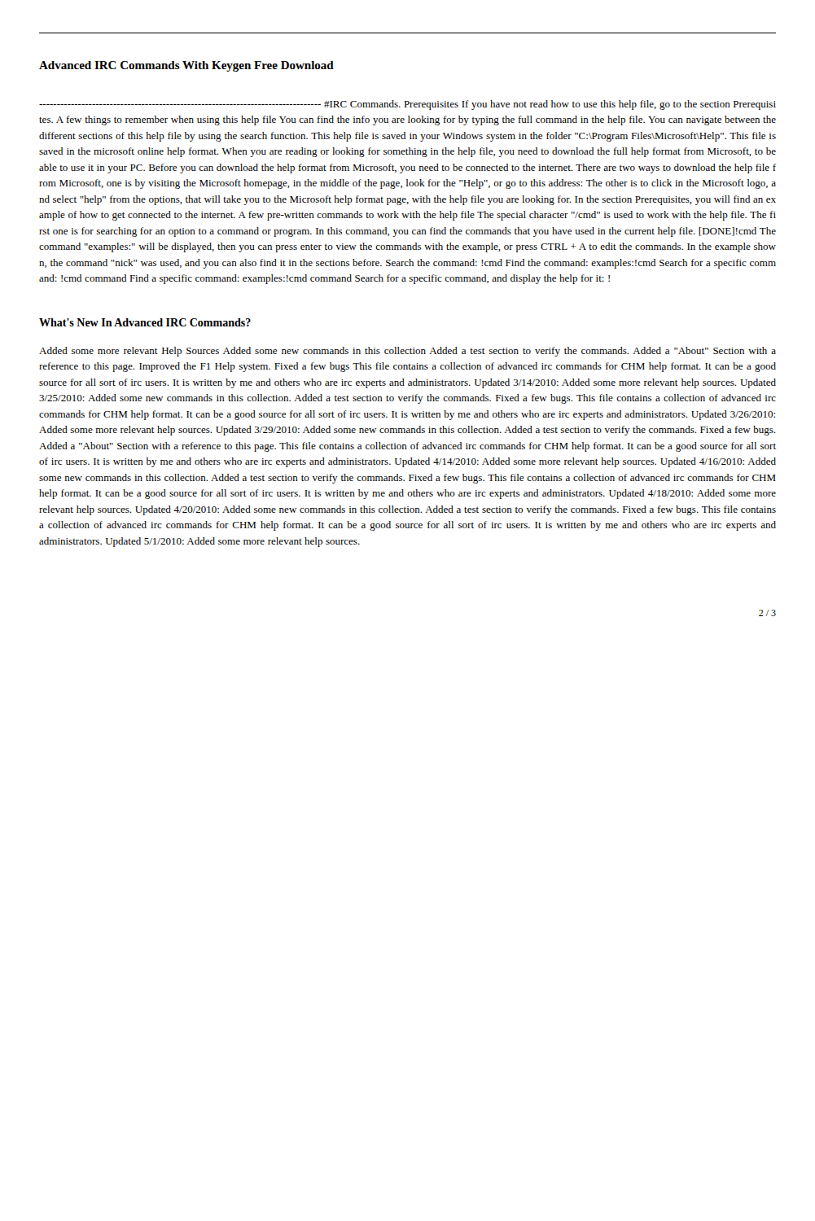Advanced IRC Commands With Keygen Free Download
-------------------------------------------------------------------------------- #IRC Commands. Prerequisites If you have not read how to use this help file, go to the section Prerequisites. A few things to remember when using this help file You can find the info you are looking for by typing the full command in the help file. You can navigate between the different sections of this help file by using the search function. This help file is saved in your Windows system in the folder "C:\Program Files\Microsoft\Help". This file is saved in the microsoft online help format. When you are reading or looking for something in the help file, you need to download the full help format from Microsoft, to be able to use it in your PC. Before you can download the help format from Microsoft, you need to be connected to the internet. There are two ways to download the help file from Microsoft, one is by visiting the Microsoft homepage, in the middle of the page, look for the "Help", or go to this address: The other is to click in the Microsoft logo, and select "help" from the options, that will take you to the Microsoft help format page, with the help file you are looking for. In the section Prerequisites, you will find an example of how to get connected to the internet. A few pre-written commands to work with the help file The special character "/cmd" is used to work with the help file. The first one is for searching for an option to a command or program. In this command, you can find the commands that you have used in the current help file. [DONE]!cmd The command "examples:" will be displayed, then you can press enter to view the commands with the example, or press CTRL + A to edit the commands. In the example shown, the command "nick" was used, and you can also find it in the sections before. Search the command: !cmd Find the command: examples:!cmd Search for a specific command: !cmd command Find a specific command: examples:!cmd command Search for a specific command, and display the help for it: !
What's New In Advanced IRC Commands?
Added some more relevant Help Sources Added some new commands in this collection Added a test section to verify the commands. Added a "About" Section with a reference to this page. Improved the F1 Help system. Fixed a few bugs This file contains a collection of advanced irc commands for CHM help format. It can be a good source for all sort of irc users. It is written by me and others who are irc experts and administrators. Updated 3/14/2010: Added some more relevant help sources. Updated 3/25/2010: Added some new commands in this collection. Added a test section to verify the commands. Fixed a few bugs. This file contains a collection of advanced irc commands for CHM help format. It can be a good source for all sort of irc users. It is written by me and others who are irc experts and administrators. Updated 3/26/2010: Added some more relevant help sources. Updated 3/29/2010: Added some new commands in this collection. Added a test section to verify the commands. Fixed a few bugs. Added a "About" Section with a reference to this page. This file contains a collection of advanced irc commands for CHM help format. It can be a good source for all sort of irc users. It is written by me and others who are irc experts and administrators. Updated 4/14/2010: Added some more relevant help sources. Updated 4/16/2010: Added some new commands in this collection. Added a test section to verify the commands. Fixed a few bugs. This file contains a collection of advanced irc commands for CHM help format. It can be a good source for all sort of irc users. It is written by me and others who are irc experts and administrators. Updated 4/18/2010: Added some more relevant help sources. Updated 4/20/2010: Added some new commands in this collection. Added a test section to verify the commands. Fixed a few bugs. This file contains a collection of advanced irc commands for CHM help format. It can be a good source for all sort of irc users. It is written by me and others who are irc experts and administrators. Updated 5/1/2010: Added some more relevant help sources.
2 / 3